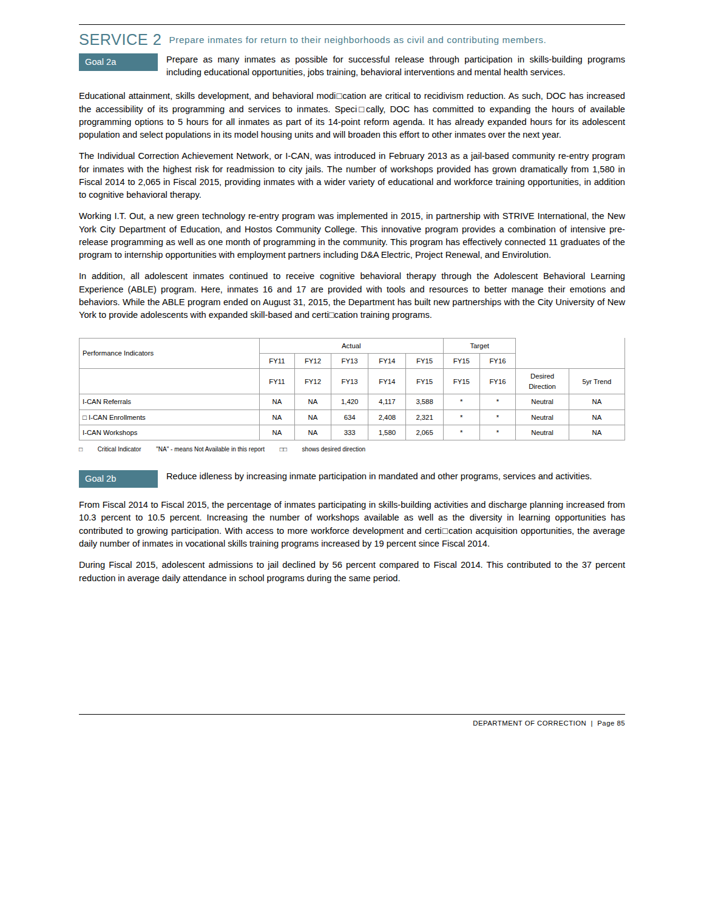SERVICE 2
Prepare inmates for return to their neighborhoods as civil and contributing members.
Goal 2a
Prepare as many inmates as possible for successful release through participation in skills-building programs including educational opportunities, jobs training, behavioral interventions and mental health services.
Educational attainment, skills development, and behavioral modi□cation are critical to recidivism reduction. As such, DOC has increased the accessibility of its programming and services to inmates. Speci□cally, DOC has committed to expanding the hours of available programming options to 5 hours for all inmates as part of its 14-point reform agenda. It has already expanded hours for its adolescent population and select populations in its model housing units and will broaden this effort to other inmates over the next year.
The Individual Correction Achievement Network, or I-CAN, was introduced in February 2013 as a jail-based community re-entry program for inmates with the highest risk for readmission to city jails. The number of workshops provided has grown dramatically from 1,580 in Fiscal 2014 to 2,065 in Fiscal 2015, providing inmates with a wider variety of educational and workforce training opportunities, in addition to cognitive behavioral therapy.
Working I.T. Out, a new green technology re-entry program was implemented in 2015, in partnership with STRIVE International, the New York City Department of Education, and Hostos Community College. This innovative program provides a combination of intensive pre-release programming as well as one month of programming in the community. This program has effectively connected 11 graduates of the program to internship opportunities with employment partners including D&A Electric, Project Renewal, and Envirolution.
In addition, all adolescent inmates continued to receive cognitive behavioral therapy through the Adolescent Behavioral Learning Experience (ABLE) program. Here, inmates 16 and 17 are provided with tools and resources to better manage their emotions and behaviors. While the ABLE program ended on August 31, 2015, the Department has built new partnerships with the City University of New York to provide adolescents with expanded skill-based and certi□cation training programs.
| Performance Indicators | Actual | Target | | |
| --- | --- | --- | --- | --- |
| FY11 | FY12 | FY13 | FY14 | FY15 | FY15 | FY16 |
| | FY11 | FY12 | FY13 | FY14 | FY15 | FY15 | FY16 | Desired Direction | 5yr Trend |
| I-CAN Referrals | NA | NA | 1,420 | 4,117 | 3,588 | * | * | Neutral | NA |
| □ I-CAN Enrollments | NA | NA | 634 | 2,408 | 2,321 | * | * | Neutral | NA |
| I-CAN Workshops | NA | NA | 333 | 1,580 | 2,065 | * | * | Neutral | NA |
□ Critical Indicator "NA" - means Not Available in this report □□ shows desired direction
Goal 2b
Reduce idleness by increasing inmate participation in mandated and other programs, services and activities.
From Fiscal 2014 to Fiscal 2015, the percentage of inmates participating in skills-building activities and discharge planning increased from 10.3 percent to 10.5 percent. Increasing the number of workshops available as well as the diversity in learning opportunities has contributed to growing participation. With access to more workforce development and certi□cation acquisition opportunities, the average daily number of inmates in vocational skills training programs increased by 19 percent since Fiscal 2014.
During Fiscal 2015, adolescent admissions to jail declined by 56 percent compared to Fiscal 2014. This contributed to the 37 percent reduction in average daily attendance in school programs during the same period.
DEPARTMENT OF CORRECTION | Page 85